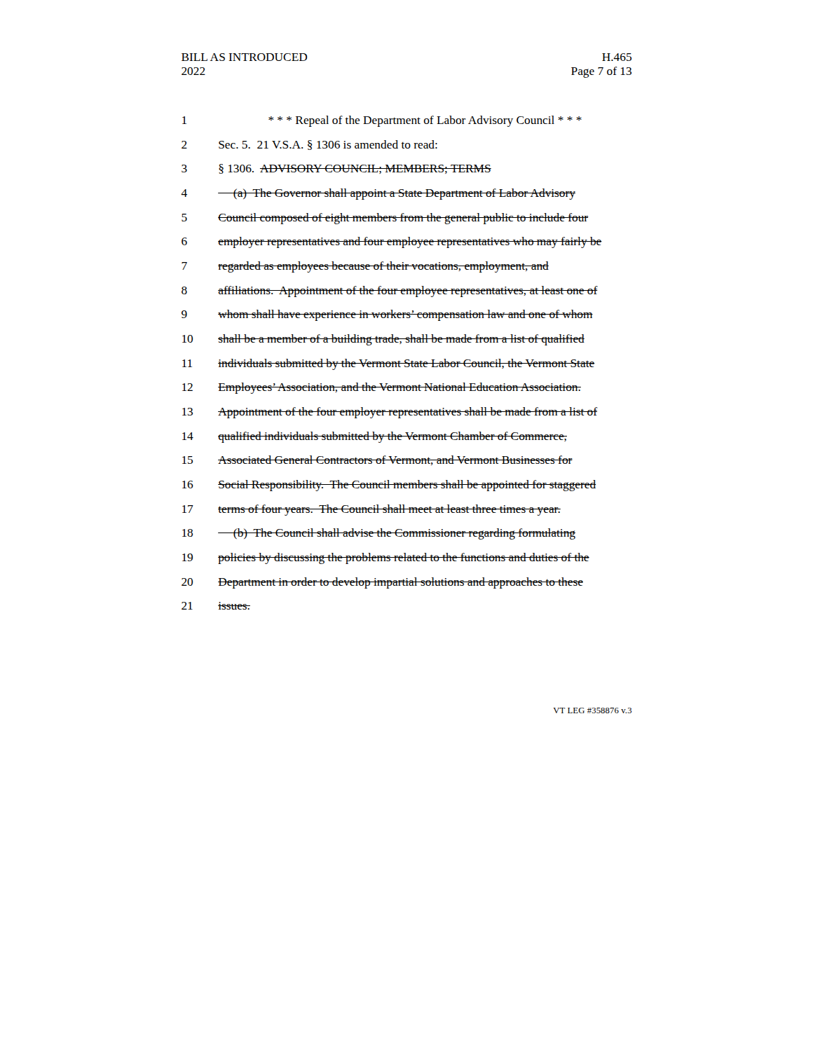BILL AS INTRODUCED 2022
H.465 Page 7 of 13
| 1 | * * * Repeal of the Department of Labor Advisory Council * * * |
| 2 | Sec. 5. 21 V.S.A. § 1306 is amended to read: |
| 3 | § 1306. ADVISORY COUNCIL; MEMBERS; TERMS |
| 4 | (a) The Governor shall appoint a State Department of Labor Advisory |
| 5 | Council composed of eight members from the general public to include four |
| 6 | employer representatives and four employee representatives who may fairly be |
| 7 | regarded as employees because of their vocations, employment, and |
| 8 | affiliations. Appointment of the four employee representatives, at least one of |
| 9 | whom shall have experience in workers’ compensation law and one of whom |
| 10 | shall be a member of a building trade, shall be made from a list of qualified |
| 11 | individuals submitted by the Vermont State Labor Council, the Vermont State |
| 12 | Employees’ Association, and the Vermont National Education Association. |
| 13 | Appointment of the four employer representatives shall be made from a list of |
| 14 | qualified individuals submitted by the Vermont Chamber of Commerce, |
| 15 | Associated General Contractors of Vermont, and Vermont Businesses for |
| 16 | Social Responsibility. The Council members shall be appointed for staggered |
| 17 | terms of four years. The Council shall meet at least three times a year. |
| 18 | (b) The Council shall advise the Commissioner regarding formulating |
| 19 | policies by discussing the problems related to the functions and duties of the |
| 20 | Department in order to develop impartial solutions and approaches to these |
| 21 | issues. |
VT LEG #358876 v.3